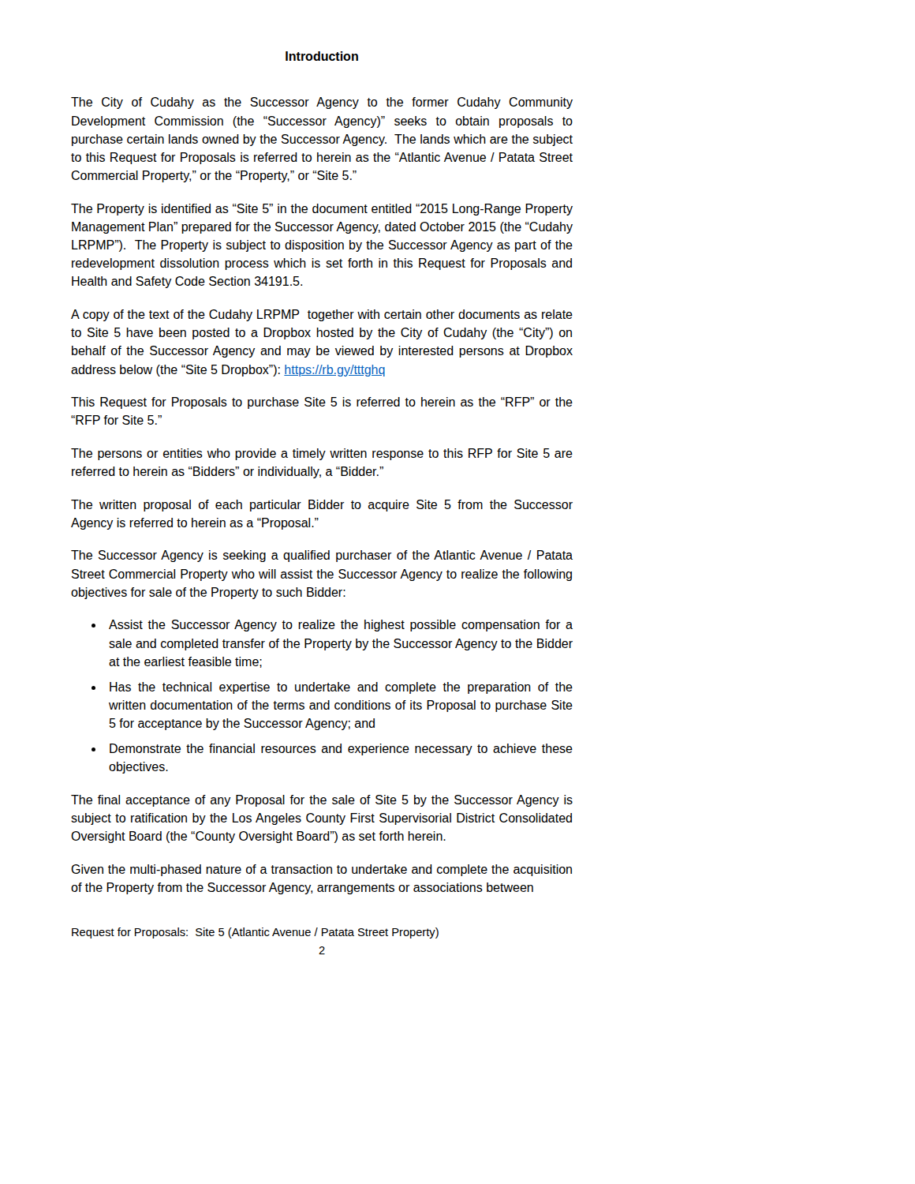Introduction
The City of Cudahy as the Successor Agency to the former Cudahy Community Development Commission (the “Successor Agency)” seeks to obtain proposals to purchase certain lands owned by the Successor Agency. The lands which are the subject to this Request for Proposals is referred to herein as the “Atlantic Avenue / Patata Street Commercial Property,” or the “Property,” or “Site 5.”
The Property is identified as “Site 5” in the document entitled “2015 Long-Range Property Management Plan” prepared for the Successor Agency, dated October 2015 (the “Cudahy LRPMP”). The Property is subject to disposition by the Successor Agency as part of the redevelopment dissolution process which is set forth in this Request for Proposals and Health and Safety Code Section 34191.5.
A copy of the text of the Cudahy LRPMP together with certain other documents as relate to Site 5 have been posted to a Dropbox hosted by the City of Cudahy (the “City”) on behalf of the Successor Agency and may be viewed by interested persons at Dropbox address below (the “Site 5 Dropbox”): https://rb.gy/tttghq
This Request for Proposals to purchase Site 5 is referred to herein as the “RFP” or the “RFP for Site 5.”
The persons or entities who provide a timely written response to this RFP for Site 5 are referred to herein as “Bidders” or individually, a “Bidder.”
The written proposal of each particular Bidder to acquire Site 5 from the Successor Agency is referred to herein as a “Proposal.”
The Successor Agency is seeking a qualified purchaser of the Atlantic Avenue / Patata Street Commercial Property who will assist the Successor Agency to realize the following objectives for sale of the Property to such Bidder:
Assist the Successor Agency to realize the highest possible compensation for a sale and completed transfer of the Property by the Successor Agency to the Bidder at the earliest feasible time;
Has the technical expertise to undertake and complete the preparation of the written documentation of the terms and conditions of its Proposal to purchase Site 5 for acceptance by the Successor Agency; and
Demonstrate the financial resources and experience necessary to achieve these objectives.
The final acceptance of any Proposal for the sale of Site 5 by the Successor Agency is subject to ratification by the Los Angeles County First Supervisorial District Consolidated Oversight Board (the “County Oversight Board”) as set forth herein.
Given the multi-phased nature of a transaction to undertake and complete the acquisition of the Property from the Successor Agency, arrangements or associations between
Request for Proposals: Site 5 (Atlantic Avenue / Patata Street Property)
2